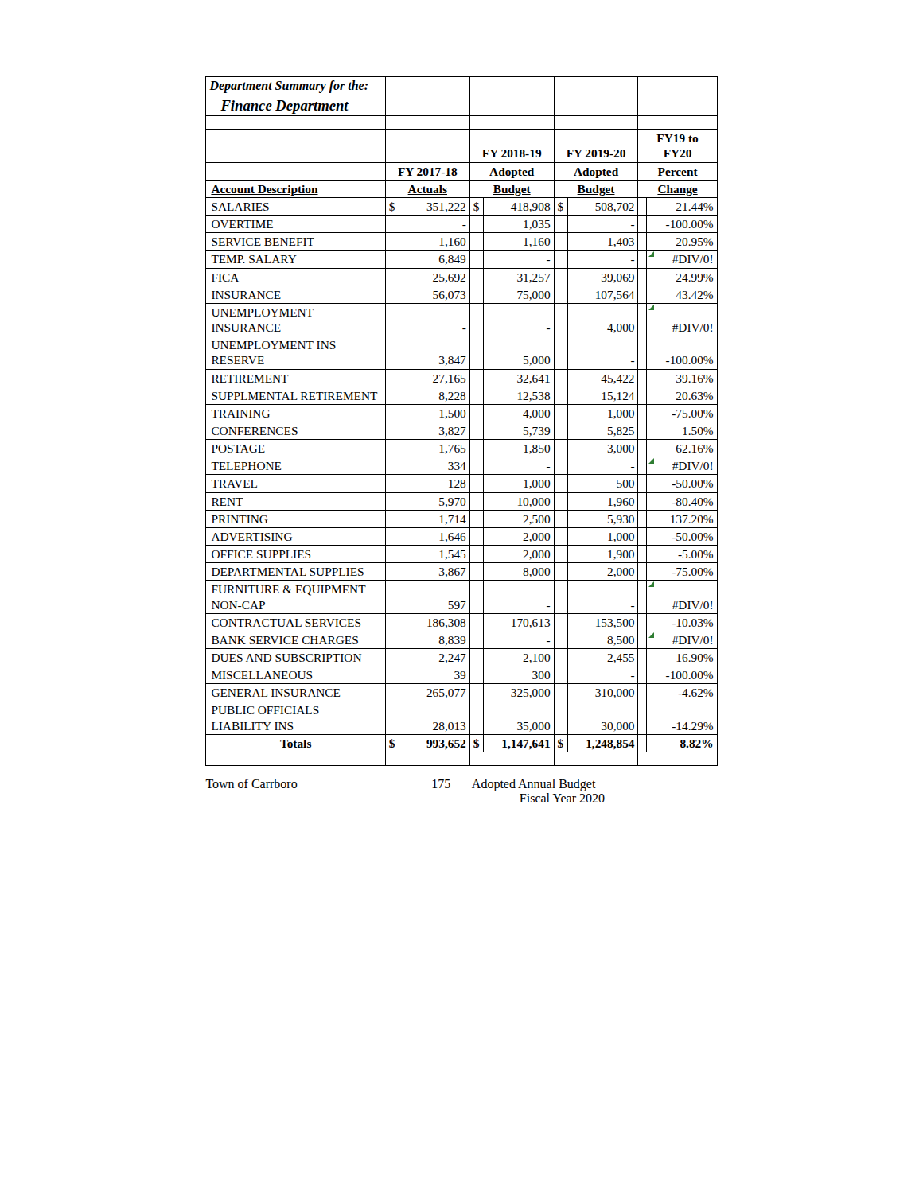| Department Summary for the: | | | | |
| Finance Department | | | | |
| | | FY 2018-19 | FY 2019-20 | FY19 to FY20 |
| | FY 2017-18 | Adopted | Adopted | Percent |
| Account Description | Actuals | Budget | Budget | Change |
| SALARIES | $ | 351,222 | $ | 418,908 | $ | 508,702 | | 21.44% |
| OVERTIME | | - | | 1,035 | | - | | -100.00% |
| SERVICE BENEFIT | | 1,160 | | 1,160 | | 1,403 | | 20.95% |
| TEMP. SALARY | | 6,849 | | - | | - | | #DIV/0! |
| FICA | | 25,692 | | 31,257 | | 39,069 | | 24.99% |
| INSURANCE | | 56,073 | | 75,000 | | 107,564 | | 43.42% |
| UNEMPLOYMENT INSURANCE | | - | | - | | 4,000 | | #DIV/0! |
| UNEMPLOYMENT INS RESERVE | | 3,847 | | 5,000 | | - | | -100.00% |
| RETIREMENT | | 27,165 | | 32,641 | | 45,422 | | 39.16% |
| SUPPLMENTAL RETIREMENT | | 8,228 | | 12,538 | | 15,124 | | 20.63% |
| TRAINING | | 1,500 | | 4,000 | | 1,000 | | -75.00% |
| CONFERENCES | | 3,827 | | 5,739 | | 5,825 | | 1.50% |
| POSTAGE | | 1,765 | | 1,850 | | 3,000 | | 62.16% |
| TELEPHONE | | 334 | | - | | - | | #DIV/0! |
| TRAVEL | | 128 | | 1,000 | | 500 | | -50.00% |
| RENT | | 5,970 | | 10,000 | | 1,960 | | -80.40% |
| PRINTING | | 1,714 | | 2,500 | | 5,930 | | 137.20% |
| ADVERTISING | | 1,646 | | 2,000 | | 1,000 | | -50.00% |
| OFFICE SUPPLIES | | 1,545 | | 2,000 | | 1,900 | | -5.00% |
| DEPARTMENTAL SUPPLIES | | 3,867 | | 8,000 | | 2,000 | | -75.00% |
| FURNITURE & EQUIPMENT NON-CAP | | 597 | | - | | - | | #DIV/0! |
| CONTRACTUAL SERVICES | | 186,308 | | 170,613 | | 153,500 | | -10.03% |
| BANK SERVICE CHARGES | | 8,839 | | - | | 8,500 | | #DIV/0! |
| DUES AND SUBSCRIPTION | | 2,247 | | 2,100 | | 2,455 | | 16.90% |
| MISCELLANEOUS | | 39 | | 300 | | - | | -100.00% |
| GENERAL INSURANCE | | 265,077 | | 325,000 | | 310,000 | | -4.62% |
| PUBLIC OFFICIALS LIABILITY INS | | 28,013 | | 35,000 | | 30,000 | | -14.29% |
| Totals | $ | 993,652 | $ | 1,147,641 | $ | 1,248,854 | | 8.82% |
| Town of Carrboro | 175 | Adopted Annual Budget Fiscal Year 2020 |